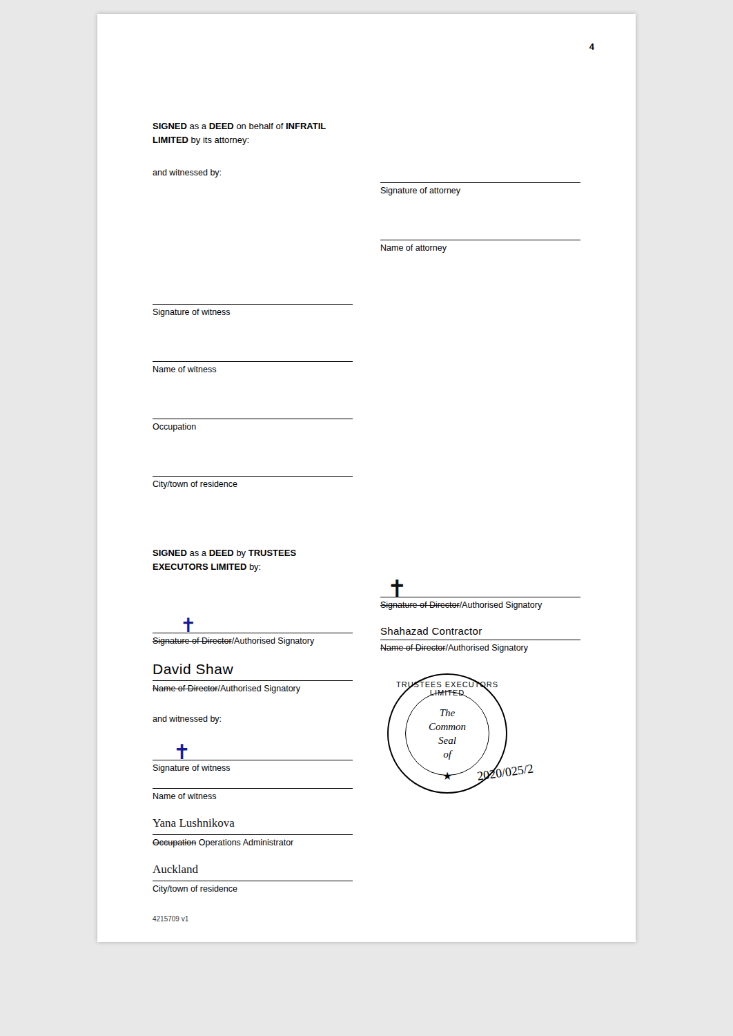4
SIGNED as a DEED on behalf of INFRATIL LIMITED by its attorney:
and witnessed by:
Signature of attorney
Name of attorney
Signature of witness
Name of witness
Occupation
City/town of residence
SIGNED as a DEED by TRUSTEES EXECUTORS LIMITED by:
✝
Signature of Director/Authorised Signatory
David Shaw
Name of Director/Authorised Signatory
and witnessed by:
✝
Signature of witness
Name of witness
Yana Lushnikova
Occupation Operations Administrator
Auckland
City/town of residence
✝
Signature of Director/Authorised Signatory
Shahazad Contractor
Name of Director/Authorised Signatory
TRUSTEES EXECUTORS LIMITED
The Common Seal of
★
2020/025/2
4215709 v1